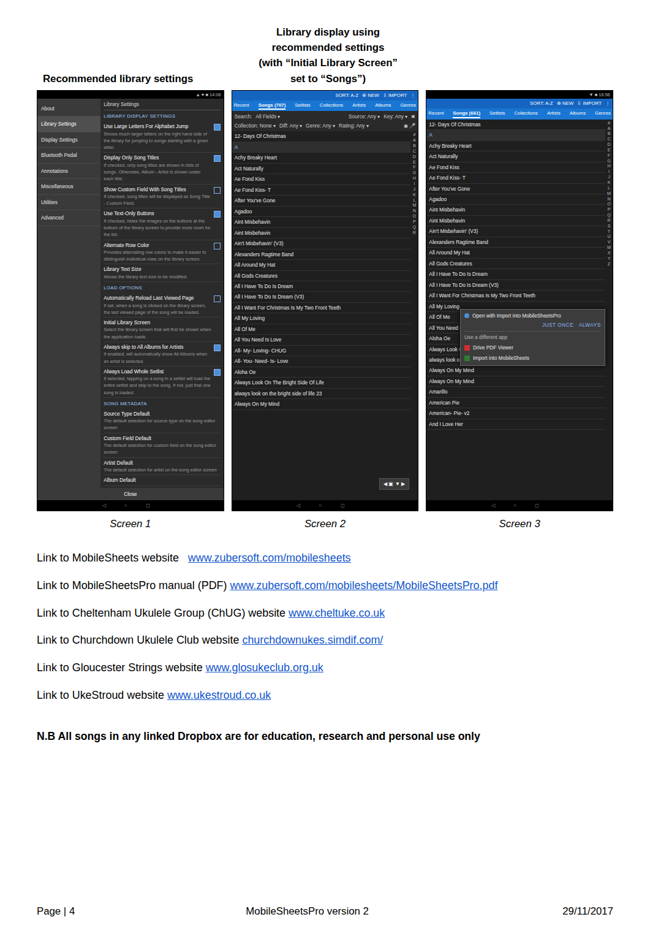Recommended library settings
Library display using
recommended settings
(with “Initial Library Screen”
set to “Songs”)
▲ ♥ ■ 14:06
About
Library Settings
Display Settings
Bluetooth Pedal
Annotations
Miscellaneous
Utilities
Advanced
Library Settings
LIBRARY DISPLAY SETTINGS
Use Large Letters For Alphabet Jump Shows much larger letters on the right hand side of the library for jumping to songs starting with a given letter.
Display Only Song Titles If checked, only song titles are shown in lists of songs. Otherwise, Album - Artist is shown under each title.
Show Custom Field With Song Titles If checked, song titles will be displayed as Song Title - Custom Field.
Use Text-Only Buttons If checked, hides the images on the buttons at the bottom of the library screen to provide more room for the list.
Alternate Row Color Provides alternating row colors to make it easier to distinguish individual rows on the library screen.
Library Text Size Allows the library text size to be modified.
LOAD OPTIONS
Automatically Reload Last Viewed Page If set, when a song is clicked on the library screen, the last viewed page of the song will be loaded.
Initial Library Screen Select the library screen that will first be shown when the application loads.
Always skip to All Albums for Artists If enabled, will automatically show All Albums when an artist is selected.
Always Load Whole Setlist If selected, tapping on a song in a setlist will load the entire setlist and skip to the song. If not, just that one song is loaded.
SONG METADATA
Source Type Default The default selection for source type on the song editor screen
Custom Field Default The default selection for custom field on the song editor screen
Artist Default The default selection for artist on the song editor screen
Album Default
Close
◁ ○ ◻
SORT: A-Z⊕ NEW⇩ IMPORT⋮
Recent Songs (707) Setlists Collections Artists Albums Genres
Search: All Fields ▾ Source: Any ▾Key: Any ▾✖
Collection: None ▾Diff: Any ▾Genre: Any ▾Rating: Any ▾ ◉ 🎤
12- Days Of Christmas
A
Achy Breaky Heart
Act Naturally
Ae Fond Kiss
Ae Fond Kiss- T
After You've Gone
Agadoo
Aint Misbehavin
Aint Misbehavin
Ain't Misbehavin' (V3)
Alexanders Ragtime Band
All Around My Hat
All Gods Creatures
All I Have To Do Is Dream
All I Have To Do Is Dream (V3)
All I Want For Christmas Is My Two Front Teeth
All My Loving
All Of Me
All You Need Is Love
All- My- Loving- CHUG
All- You- Need- Is- Love
Aloha Oe
Always Look On The Bright Side Of Life
always look on the bright side of life 23
Always On My Mind
#
A
B
C
D
E
F
G
H
I
J
K
L
M
N
O
P
Q
R
◀ ▣ ▼ ▶
◁ ○ ◻
▼ ■ 16:56
SORT: A-Z⊕ NEW⇩ IMPORT⋮
Recent Songs (661) Setlists Collections Artists Albums Genres
12- Days Of Christmas
A
Achy Breaky Heart
Act Naturally
Ae Fond Kiss
Ae Fond Kiss- T
After You've Gone
Agadoo
Aint Misbehavin
Aint Misbehavin
Ain't Misbehavin' (V3)
Alexanders Ragtime Band
All Around My Hat
All Gods Creatures
All I Have To Do Is Dream
All I Have To Do Is Dream (V3)
All I Want For Christmas Is My Two Front Teeth
All My Loving
All Of Me
All You Need Is Love
Aloha Oe
Always Look On The Bright Side Of Life
always look on the bright side of life 23
Always On My Mind
Always On My Mind
Amarillo
American Pie
American- Pie- v2
And I Love Her
#
A
B
C
D
E
F
G
H
I
J
K
L
M
N
O
P
Q
R
S
T
U
V
W
X
Y
Z
Open with Import into MobileSheetsPro
JUST ONCE ALWAYS
Use a different app
Drive PDF Viewer
Import into MobileSheets
◁ ○ ◻
Screen 1
Screen 2
Screen 3
Link to MobileSheets website www.zubersoft.com/mobilesheets
Link to MobileSheetsPro manual (PDF) www.zubersoft.com/mobilesheets/MobileSheetsPro.pdf
Link to Cheltenham Ukulele Group (ChUG) website www.cheltuke.co.uk
Link to Churchdown Ukulele Club website churchdownukes.simdif.com/
Link to Gloucester Strings website www.glosukeclub.org.uk
Link to UkeStroud website www.ukestroud.co.uk
N.B All songs in any linked Dropbox are for education, research and personal use only
Page | 4
MobileSheetsPro version 2
29/11/2017